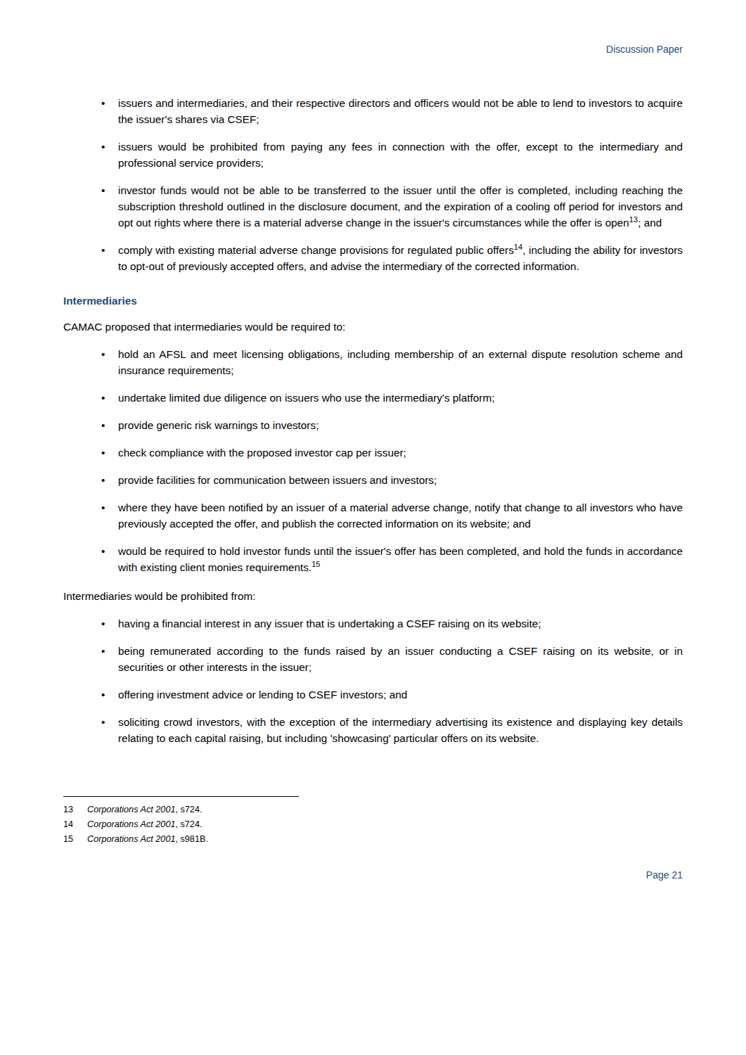Discussion Paper
issuers and intermediaries, and their respective directors and officers would not be able to lend to investors to acquire the issuer's shares via CSEF;
issuers would be prohibited from paying any fees in connection with the offer, except to the intermediary and professional service providers;
investor funds would not be able to be transferred to the issuer until the offer is completed, including reaching the subscription threshold outlined in the disclosure document, and the expiration of a cooling off period for investors and opt out rights where there is a material adverse change in the issuer's circumstances while the offer is open13; and
comply with existing material adverse change provisions for regulated public offers14, including the ability for investors to opt-out of previously accepted offers, and advise the intermediary of the corrected information.
Intermediaries
CAMAC proposed that intermediaries would be required to:
hold an AFSL and meet licensing obligations, including membership of an external dispute resolution scheme and insurance requirements;
undertake limited due diligence on issuers who use the intermediary's platform;
provide generic risk warnings to investors;
check compliance with the proposed investor cap per issuer;
provide facilities for communication between issuers and investors;
where they have been notified by an issuer of a material adverse change, notify that change to all investors who have previously accepted the offer, and publish the corrected information on its website; and
would be required to hold investor funds until the issuer's offer has been completed, and hold the funds in accordance with existing client monies requirements.15
Intermediaries would be prohibited from:
having a financial interest in any issuer that is undertaking a CSEF raising on its website;
being remunerated according to the funds raised by an issuer conducting a CSEF raising on its website, or in securities or other interests in the issuer;
offering investment advice or lending to CSEF investors; and
soliciting crowd investors, with the exception of the intermediary advertising its existence and displaying key details relating to each capital raising, but including 'showcasing' particular offers on its website.
| 13 | Corporations Act 2001 , s724. |
| 14 | Corporations Act 2001 , s724. |
| 15 | Corporations Act 2001 , s981B. |
Page 21